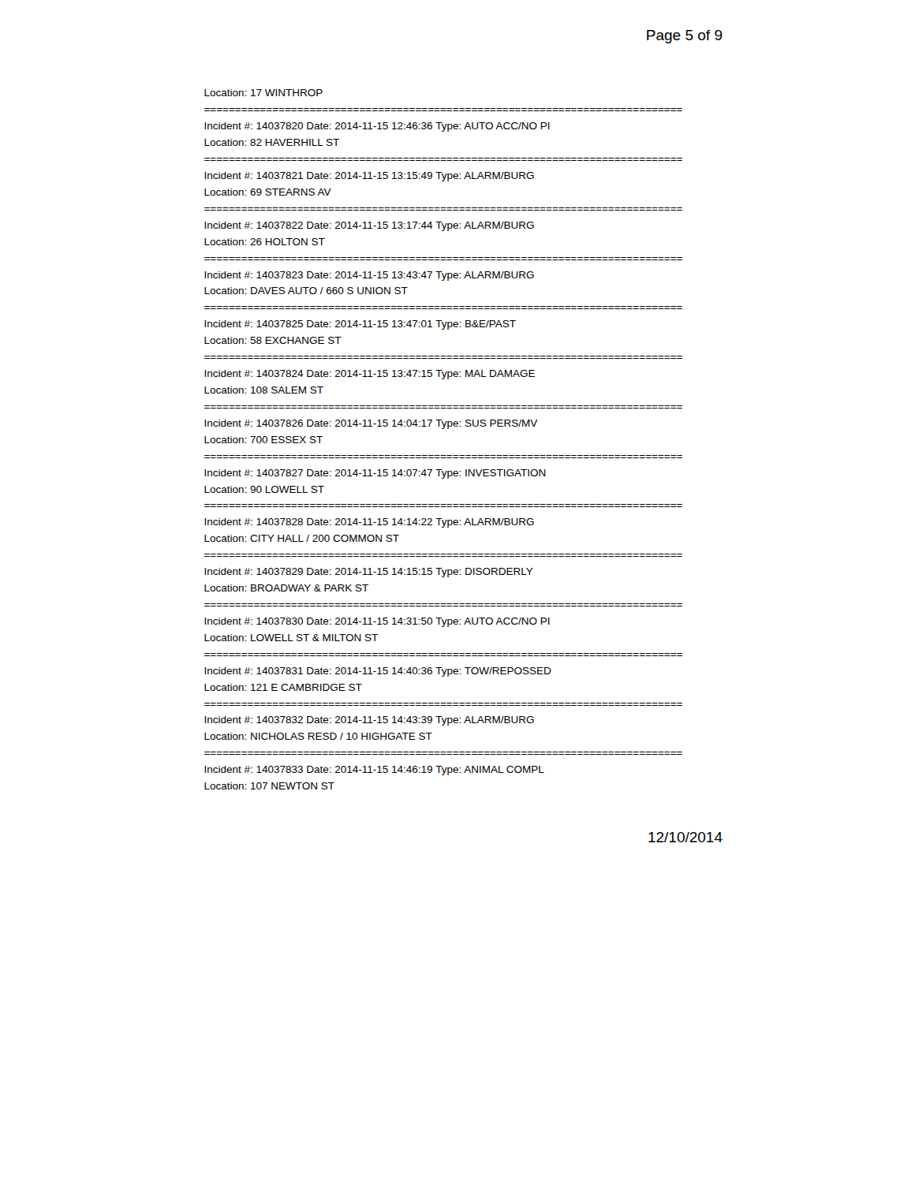Page 5 of 9
Location: 17 WINTHROP ============================================================================= Incident #: 14037820 Date: 2014-11-15 12:46:36 Type: AUTO ACC/NO PI Location: 82 HAVERHILL ST ============================================================================= Incident #: 14037821 Date: 2014-11-15 13:15:49 Type: ALARM/BURG Location: 69 STEARNS AV ============================================================================= Incident #: 14037822 Date: 2014-11-15 13:17:44 Type: ALARM/BURG Location: 26 HOLTON ST ============================================================================= Incident #: 14037823 Date: 2014-11-15 13:43:47 Type: ALARM/BURG Location: DAVES AUTO / 660 S UNION ST ============================================================================= Incident #: 14037825 Date: 2014-11-15 13:47:01 Type: B&E/PAST Location: 58 EXCHANGE ST ============================================================================= Incident #: 14037824 Date: 2014-11-15 13:47:15 Type: MAL DAMAGE Location: 108 SALEM ST ============================================================================= Incident #: 14037826 Date: 2014-11-15 14:04:17 Type: SUS PERS/MV Location: 700 ESSEX ST ============================================================================= Incident #: 14037827 Date: 2014-11-15 14:07:47 Type: INVESTIGATION Location: 90 LOWELL ST ============================================================================= Incident #: 14037828 Date: 2014-11-15 14:14:22 Type: ALARM/BURG Location: CITY HALL / 200 COMMON ST ============================================================================= Incident #: 14037829 Date: 2014-11-15 14:15:15 Type: DISORDERLY Location: BROADWAY & PARK ST ============================================================================= Incident #: 14037830 Date: 2014-11-15 14:31:50 Type: AUTO ACC/NO PI Location: LOWELL ST & MILTON ST ============================================================================= Incident #: 14037831 Date: 2014-11-15 14:40:36 Type: TOW/REPOSSED Location: 121 E CAMBRIDGE ST ============================================================================= Incident #: 14037832 Date: 2014-11-15 14:43:39 Type: ALARM/BURG Location: NICHOLAS RESD / 10 HIGHGATE ST ============================================================================= Incident #: 14037833 Date: 2014-11-15 14:46:19 Type: ANIMAL COMPL Location: 107 NEWTON ST
12/10/2014